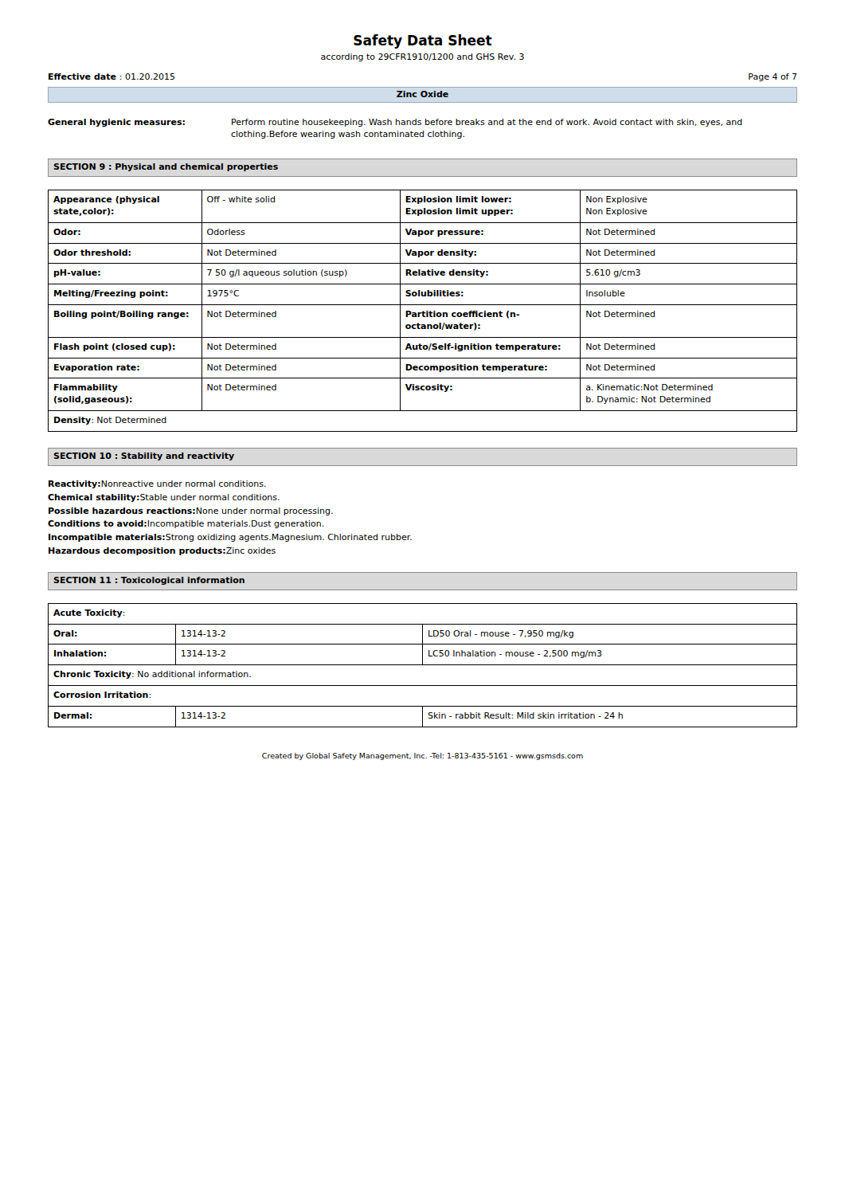Safety Data Sheet
according to 29CFR1910/1200 and GHS Rev. 3
Effective date : 01.20.2015
Page 4 of 7
Zinc Oxide
General hygienic measures:
Perform routine housekeeping. Wash hands before breaks and at the end of work. Avoid contact with skin, eyes, and clothing.Before wearing wash contaminated clothing.
SECTION 9 : Physical and chemical properties
| Appearance (physical state,color): | Off - white solid | Explosion limit lower : Explosion limit upper : | Non Explosive Non Explosive |
| Odor: | Odorless | Vapor pressure: | Not Determined |
| Odor threshold: | Not Determined | Vapor density: | Not Determined |
| pH-value: | 7 50 g/l aqueous solution (susp) | Relative density: | 5.610 g/cm3 |
| Melting/Freezing point: | 1975°C | Solubilities: | Insoluble |
| Boiling point/Boiling range: | Not Determined | Partition coefficient (n-octanol/water): | Not Determined |
| Flash point (closed cup): | Not Determined | Auto/Self-ignition temperature: | Not Determined |
| Evaporation rate: | Not Determined | Decomposition temperature: | Not Determined |
| Flammability (solid,gaseous): | Not Determined | Viscosity: | a. Kinematic:Not Determined b. Dynamic: Not Determined |
| Density : Not Determined |
SECTION 10 : Stability and reactivity
Reactivity: Nonreactive under normal conditions.
Chemical stability: Stable under normal conditions.
Possible hazardous reactions: None under normal processing.
Conditions to avoid: Incompatible materials.Dust generation.
Incompatible materials: Strong oxidizing agents.Magnesium. Chlorinated rubber.
Hazardous decomposition products: Zinc oxides
SECTION 11 : Toxicological information
| Acute Toxicity : |
| Oral: | 1314-13-2 | LD50 Oral - mouse - 7,950 mg/kg |
| Inhalation: | 1314-13-2 | LC50 Inhalation - mouse - 2,500 mg/m3 |
| Chronic Toxicity : No additional information. |
| Corrosion Irritation : |
| Dermal: | 1314-13-2 | Skin - rabbit Result: Mild skin irritation - 24 h |
Created by Global Safety Management, Inc. -Tel: 1-813-435-5161 - www.gsmsds.com